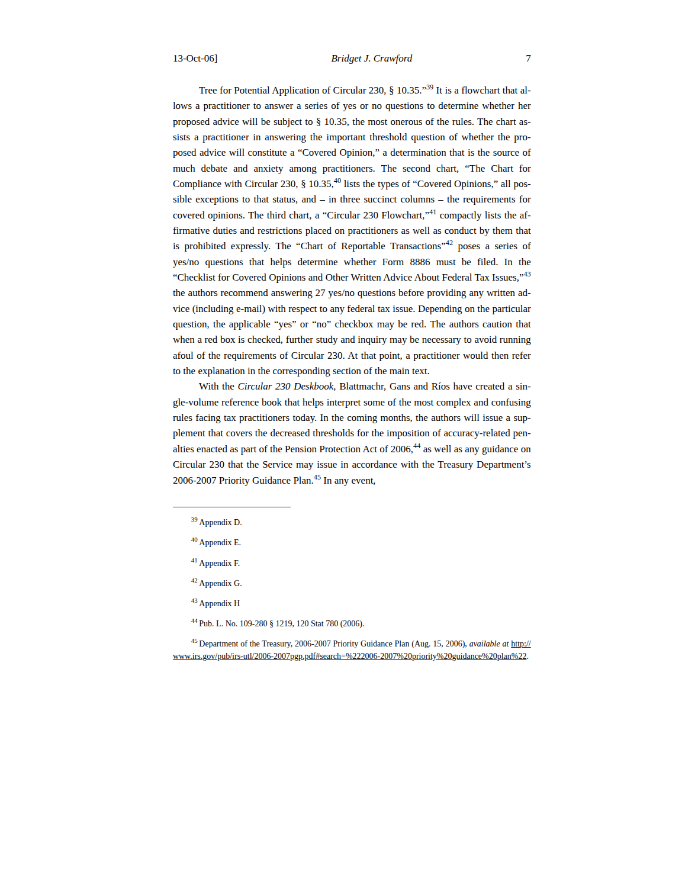13-Oct-06] Bridget J. Crawford 7
Tree for Potential Application of Circular 230, § 10.35.”39 It is a flowchart that allows a practitioner to answer a series of yes or no questions to determine whether her proposed advice will be subject to § 10.35, the most onerous of the rules. The chart assists a practitioner in answering the important threshold question of whether the proposed advice will constitute a “Covered Opinion,” a determination that is the source of much debate and anxiety among practitioners. The second chart, “The Chart for Compliance with Circular 230, § 10.35,40 lists the types of “Covered Opinions,” all possible exceptions to that status, and – in three succinct columns – the requirements for covered opinions. The third chart, a “Circular 230 Flowchart,”41 compactly lists the affirmative duties and restrictions placed on practitioners as well as conduct by them that is prohibited expressly. The “Chart of Reportable Transactions”42 poses a series of yes/no questions that helps determine whether Form 8886 must be filed. In the “Checklist for Covered Opinions and Other Written Advice About Federal Tax Issues,”43 the authors recommend answering 27 yes/no questions before providing any written advice (including e-mail) with respect to any federal tax issue. Depending on the particular question, the applicable “yes” or “no” checkbox may be red. The authors caution that when a red box is checked, further study and inquiry may be necessary to avoid running afoul of the requirements of Circular 230. At that point, a practitioner would then refer to the explanation in the corresponding section of the main text.
With the Circular 230 Deskbook, Blattmachr, Gans and Ríos have created a single-volume reference book that helps interpret some of the most complex and confusing rules facing tax practitioners today. In the coming months, the authors will issue a supplement that covers the decreased thresholds for the imposition of accuracy-related penalties enacted as part of the Pension Protection Act of 2006,44 as well as any guidance on Circular 230 that the Service may issue in accordance with the Treasury Department’s 2006-2007 Priority Guidance Plan.45 In any event,
39 Appendix D.
40 Appendix E.
41 Appendix F.
42 Appendix G.
43 Appendix H
44 Pub. L. No. 109-280 § 1219, 120 Stat 780 (2006).
45 Department of the Treasury, 2006-2007 Priority Guidance Plan (Aug. 15, 2006), available at http://www.irs.gov/pub/irs-utl/2006-2007pgp.pdf#search=%222006-2007%20priority%20guidance%20plan%22.